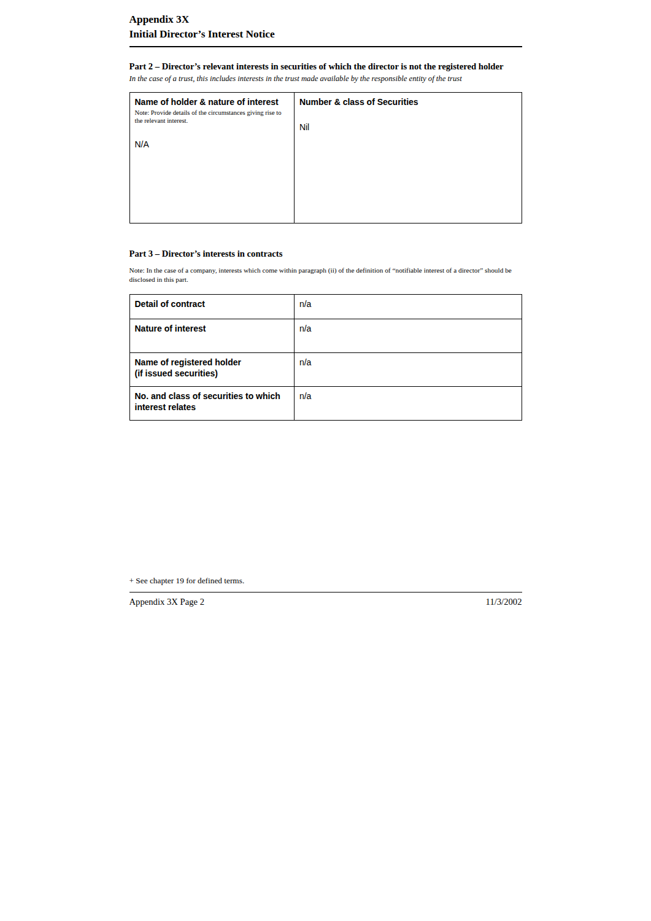Appendix 3X
Initial Director’s Interest Notice
Part 2 – Director’s relevant interests in securities of which the director is not the registered holder
In the case of a trust, this includes interests in the trust made available by the responsible entity of the trust
| Name of holder & nature of interest Note: Provide details of the circumstances giving rise to the relevant interest. N/A | Number & class of Securities Nil |
Part 3 – Director’s interests in contracts
Note: In the case of a company, interests which come within paragraph (ii) of the definition of “notifiable interest of a director” should be disclosed in this part.
| Detail of contract | n/a |
| Nature of interest | n/a |
| Name of registered holder (if issued securities) | n/a |
| No. and class of securities to which interest relates | n/a |
+ See chapter 19 for defined terms.
Appendix 3X Page 2 11/3/2002